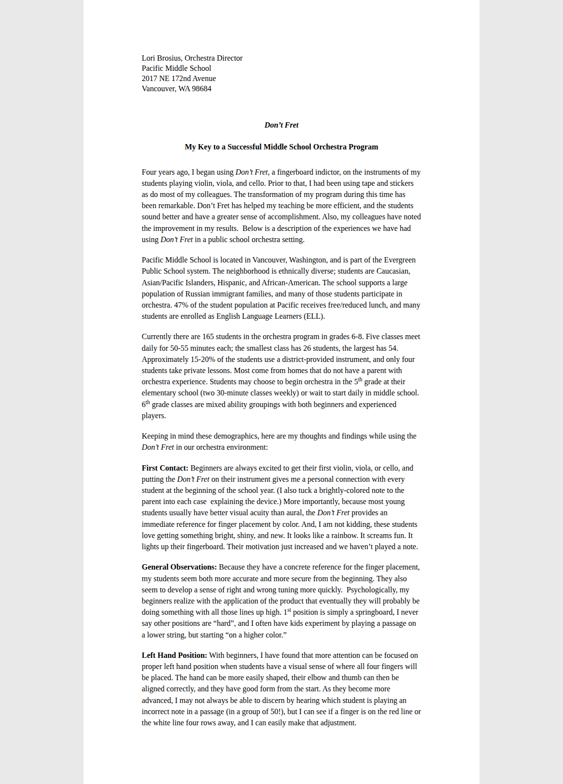Lori Brosius, Orchestra Director
Pacific Middle School
2017 NE 172nd Avenue
Vancouver, WA 98684
Don’t Fret
My Key to a Successful Middle School Orchestra Program
Four years ago, I began using Don’t Fret, a fingerboard indictor, on the instruments of my students playing violin, viola, and cello. Prior to that, I had been using tape and stickers as do most of my colleagues. The transformation of my program during this time has been remarkable. Don’t Fret has helped my teaching be more efficient, and the students sound better and have a greater sense of accomplishment. Also, my colleagues have noted the improvement in my results. Below is a description of the experiences we have had using Don’t Fret in a public school orchestra setting.
Pacific Middle School is located in Vancouver, Washington, and is part of the Evergreen Public School system. The neighborhood is ethnically diverse; students are Caucasian, Asian/Pacific Islanders, Hispanic, and African-American. The school supports a large population of Russian immigrant families, and many of those students participate in orchestra. 47% of the student population at Pacific receives free/reduced lunch, and many students are enrolled as English Language Learners (ELL).
Currently there are 165 students in the orchestra program in grades 6-8. Five classes meet daily for 50-55 minutes each; the smallest class has 26 students, the largest has 54. Approximately 15-20% of the students use a district-provided instrument, and only four students take private lessons. Most come from homes that do not have a parent with orchestra experience. Students may choose to begin orchestra in the 5th grade at their elementary school (two 30-minute classes weekly) or wait to start daily in middle school. 6th grade classes are mixed ability groupings with both beginners and experienced players.
Keeping in mind these demographics, here are my thoughts and findings while using the Don’t Fret in our orchestra environment:
First Contact: Beginners are always excited to get their first violin, viola, or cello, and putting the Don’t Fret on their instrument gives me a personal connection with every student at the beginning of the school year. (I also tuck a brightly-colored note to the parent into each case explaining the device.) More importantly, because most young students usually have better visual acuity than aural, the Don’t Fret provides an immediate reference for finger placement by color. And, I am not kidding, these students love getting something bright, shiny, and new. It looks like a rainbow. It screams fun. It lights up their fingerboard. Their motivation just increased and we haven’t played a note.
General Observations: Because they have a concrete reference for the finger placement, my students seem both more accurate and more secure from the beginning. They also seem to develop a sense of right and wrong tuning more quickly. Psychologically, my beginners realize with the application of the product that eventually they will probably be doing something with all those lines up high. 1st position is simply a springboard, I never say other positions are “hard”, and I often have kids experiment by playing a passage on a lower string, but starting “on a higher color.”
Left Hand Position: With beginners, I have found that more attention can be focused on proper left hand position when students have a visual sense of where all four fingers will be placed. The hand can be more easily shaped, their elbow and thumb can then be aligned correctly, and they have good form from the start. As they become more advanced, I may not always be able to discern by hearing which student is playing an incorrect note in a passage (in a group of 50!), but I can see if a finger is on the red line or the white line four rows away, and I can easily make that adjustment.